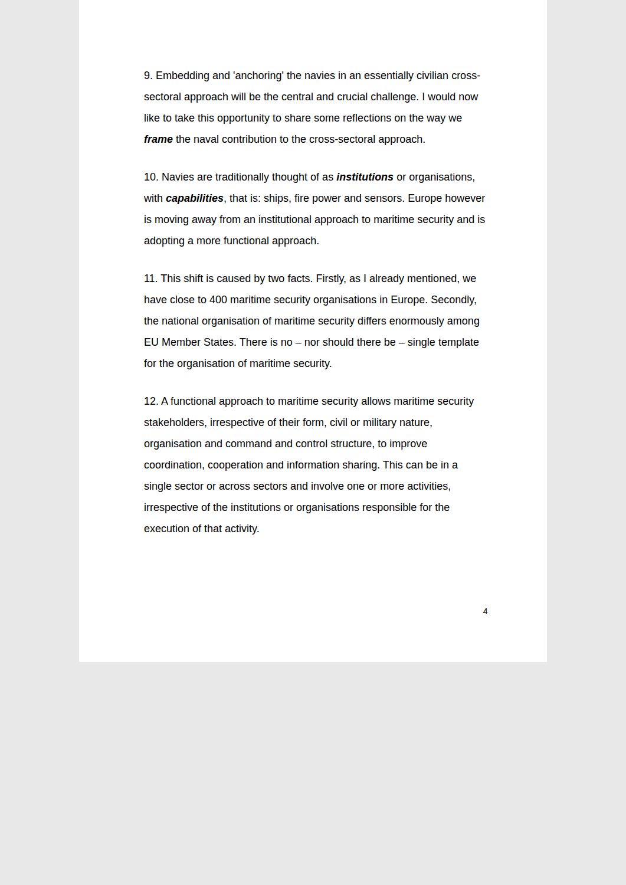9. Embedding and 'anchoring' the navies in an essentially civilian cross-sectoral approach will be the central and crucial challenge. I would now like to take this opportunity to share some reflections on the way we frame the naval contribution to the cross-sectoral approach.
10. Navies are traditionally thought of as institutions or organisations, with capabilities, that is: ships, fire power and sensors. Europe however is moving away from an institutional approach to maritime security and is adopting a more functional approach.
11. This shift is caused by two facts. Firstly, as I already mentioned, we have close to 400 maritime security organisations in Europe. Secondly, the national organisation of maritime security differs enormously among EU Member States. There is no – nor should there be – single template for the organisation of maritime security.
12. A functional approach to maritime security allows maritime security stakeholders, irrespective of their form, civil or military nature, organisation and command and control structure, to improve coordination, cooperation and information sharing. This can be in a single sector or across sectors and involve one or more activities, irrespective of the institutions or organisations responsible for the execution of that activity.
4